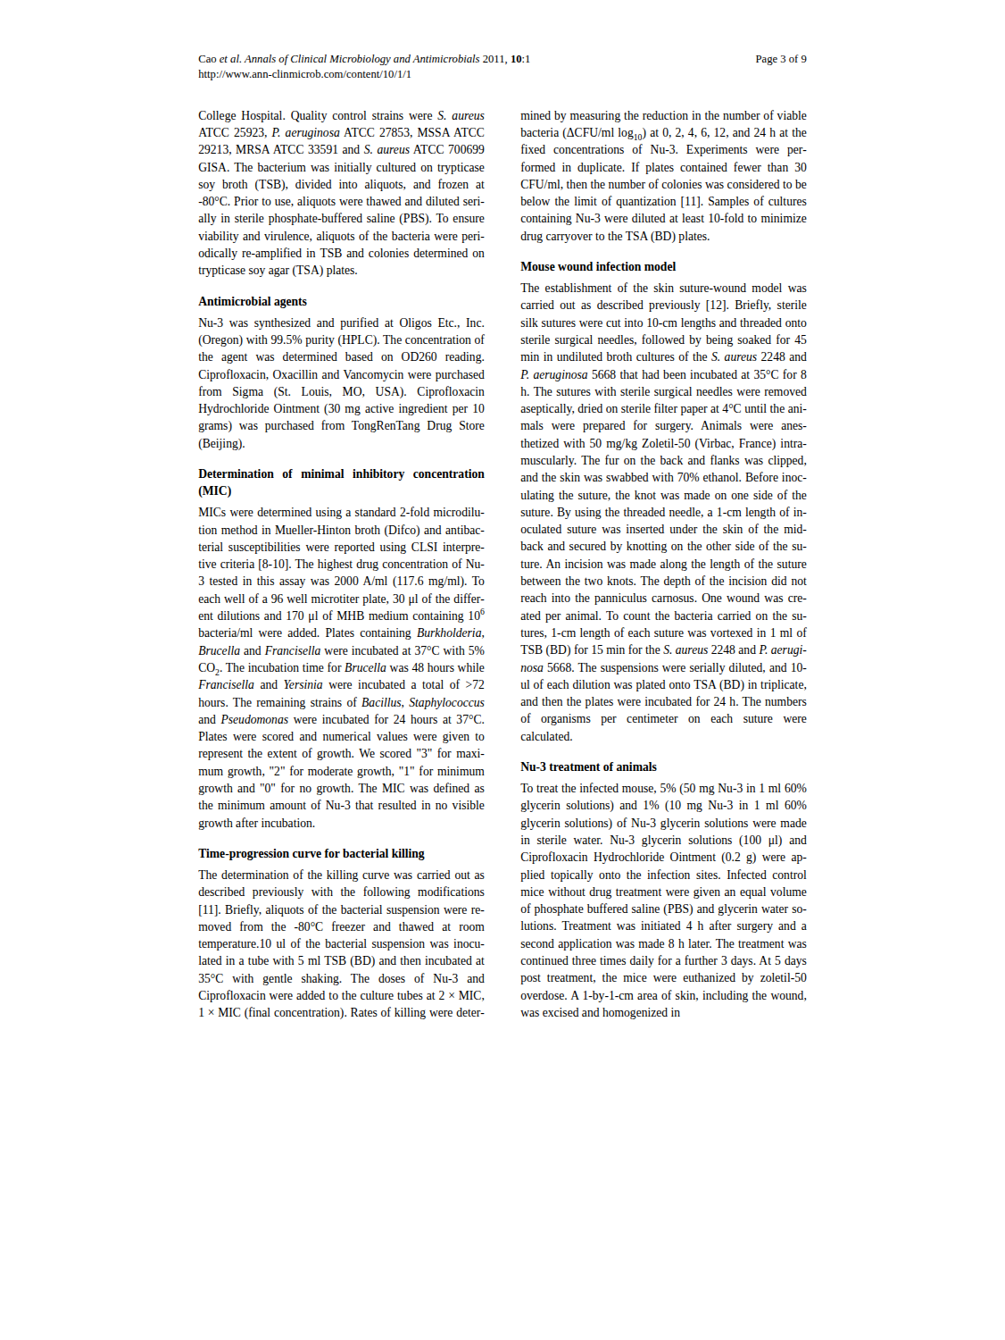Cao et al. Annals of Clinical Microbiology and Antimicrobials 2011, 10:1 http://www.ann-clinmicrob.com/content/10/1/1
Page 3 of 9
College Hospital. Quality control strains were S. aureus ATCC 25923, P. aeruginosa ATCC 27853, MSSA ATCC 29213, MRSA ATCC 33591 and S. aureus ATCC 700699 GISA. The bacterium was initially cultured on trypticase soy broth (TSB), divided into aliquots, and frozen at -80°C. Prior to use, aliquots were thawed and diluted serially in sterile phosphate-buffered saline (PBS). To ensure viability and virulence, aliquots of the bacteria were periodically re-amplified in TSB and colonies determined on trypticase soy agar (TSA) plates.
Antimicrobial agents
Nu-3 was synthesized and purified at Oligos Etc., Inc. (Oregon) with 99.5% purity (HPLC). The concentration of the agent was determined based on OD260 reading. Ciprofloxacin, Oxacillin and Vancomycin were purchased from Sigma (St. Louis, MO, USA). Ciprofloxacin Hydrochloride Ointment (30 mg active ingredient per 10 grams) was purchased from TongRenTang Drug Store (Beijing).
Determination of minimal inhibitory concentration (MIC)
MICs were determined using a standard 2-fold microdilution method in Mueller-Hinton broth (Difco) and antibacterial susceptibilities were reported using CLSI interpretive criteria [8-10]. The highest drug concentration of Nu-3 tested in this assay was 2000 A/ml (117.6 mg/ml). To each well of a 96 well microtiter plate, 30 μl of the different dilutions and 170 μl of MHB medium containing 106 bacteria/ml were added. Plates containing Burkholderia, Brucella and Francisella were incubated at 37°C with 5% CO2. The incubation time for Brucella was 48 hours while Francisella and Yersinia were incubated a total of >72 hours. The remaining strains of Bacillus, Staphylococcus and Pseudomonas were incubated for 24 hours at 37°C. Plates were scored and numerical values were given to represent the extent of growth. We scored "3" for maximum growth, "2" for moderate growth, "1" for minimum growth and "0" for no growth. The MIC was defined as the minimum amount of Nu-3 that resulted in no visible growth after incubation.
Time-progression curve for bacterial killing
The determination of the killing curve was carried out as described previously with the following modifications [11]. Briefly, aliquots of the bacterial suspension were removed from the -80°C freezer and thawed at room temperature.10 ul of the bacterial suspension was inoculated in a tube with 5 ml TSB (BD) and then incubated at 35°C with gentle shaking. The doses of Nu-3 and Ciprofloxacin were added to the culture tubes at 2 × MIC, 1 × MIC (final concentration). Rates of killing were determined by measuring the reduction in the number of viable bacteria (ΔCFU/ml log10) at 0, 2, 4, 6, 12, and 24 h at the fixed concentrations of Nu-3. Experiments were performed in duplicate. If plates contained fewer than 30 CFU/ml, then the number of colonies was considered to be below the limit of quantization [11]. Samples of cultures containing Nu-3 were diluted at least 10-fold to minimize drug carryover to the TSA (BD) plates.
Mouse wound infection model
The establishment of the skin suture-wound model was carried out as described previously [12]. Briefly, sterile silk sutures were cut into 10-cm lengths and threaded onto sterile surgical needles, followed by being soaked for 45 min in undiluted broth cultures of the S. aureus 2248 and P. aeruginosa 5668 that had been incubated at 35°C for 8 h. The sutures with sterile surgical needles were removed aseptically, dried on sterile filter paper at 4°C until the animals were prepared for surgery. Animals were anesthetized with 50 mg/kg Zoletil-50 (Virbac, France) intramuscularly. The fur on the back and flanks was clipped, and the skin was swabbed with 70% ethanol. Before inoculating the suture, the knot was made on one side of the suture. By using the threaded needle, a 1-cm length of inoculated suture was inserted under the skin of the mid-back and secured by knotting on the other side of the suture. An incision was made along the length of the suture between the two knots. The depth of the incision did not reach into the panniculus carnosus. One wound was created per animal. To count the bacteria carried on the sutures, 1-cm length of each suture was vortexed in 1 ml of TSB (BD) for 15 min for the S. aureus 2248 and P. aeruginosa 5668. The suspensions were serially diluted, and 10-ul of each dilution was plated onto TSA (BD) in triplicate, and then the plates were incubated for 24 h. The numbers of organisms per centimeter on each suture were calculated.
Nu-3 treatment of animals
To treat the infected mouse, 5% (50 mg Nu-3 in 1 ml 60% glycerin solutions) and 1% (10 mg Nu-3 in 1 ml 60% glycerin solutions) of Nu-3 glycerin solutions were made in sterile water. Nu-3 glycerin solutions (100 μl) and Ciprofloxacin Hydrochloride Ointment (0.2 g) were applied topically onto the infection sites. Infected control mice without drug treatment were given an equal volume of phosphate buffered saline (PBS) and glycerin water solutions. Treatment was initiated 4 h after surgery and a second application was made 8 h later. The treatment was continued three times daily for a further 3 days. At 5 days post treatment, the mice were euthanized by zoletil-50 overdose. A 1-by-1-cm area of skin, including the wound, was excised and homogenized in